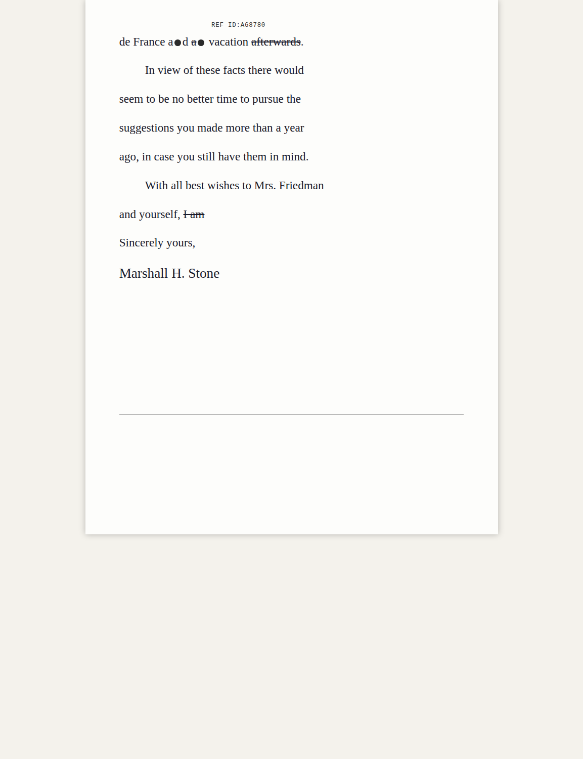REF ID:A68780
de France a d a vacation afterwards.
In view of these facts there would
seem to be no better time to pursue the
suggestions you made more than a year
ago, in case you still have them in mind.
With all best wishes to Mrs. Friedman
and yourself, I am
Sincerely yours,
Marshall H. Stone